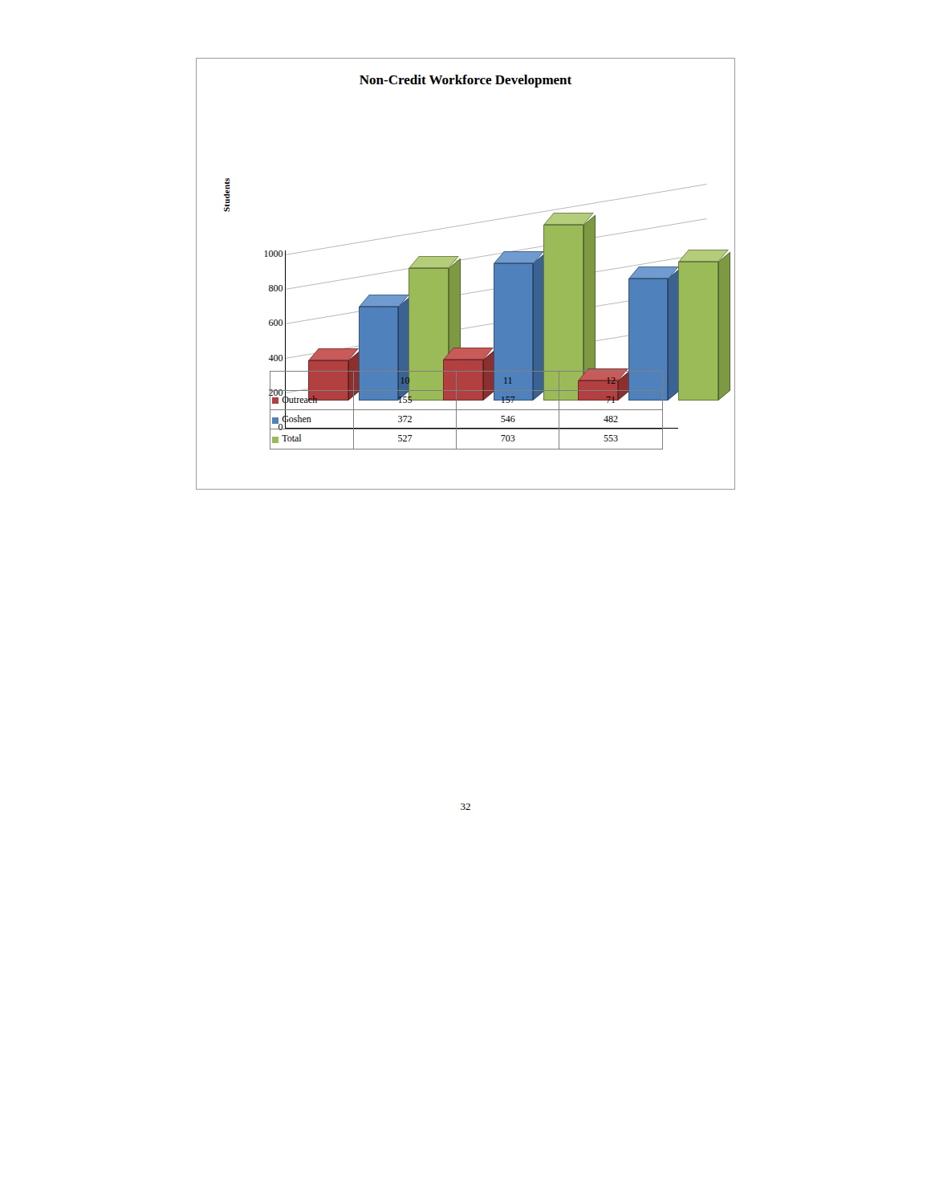Non-Credit Workforce Development
Students
1000
800
600
400
200
0
| | 10 | 11 | 12 |
| Outreach | 155 | 157 | 71 |
| Goshen | 372 | 546 | 482 |
| Total | 527 | 703 | 553 |
32